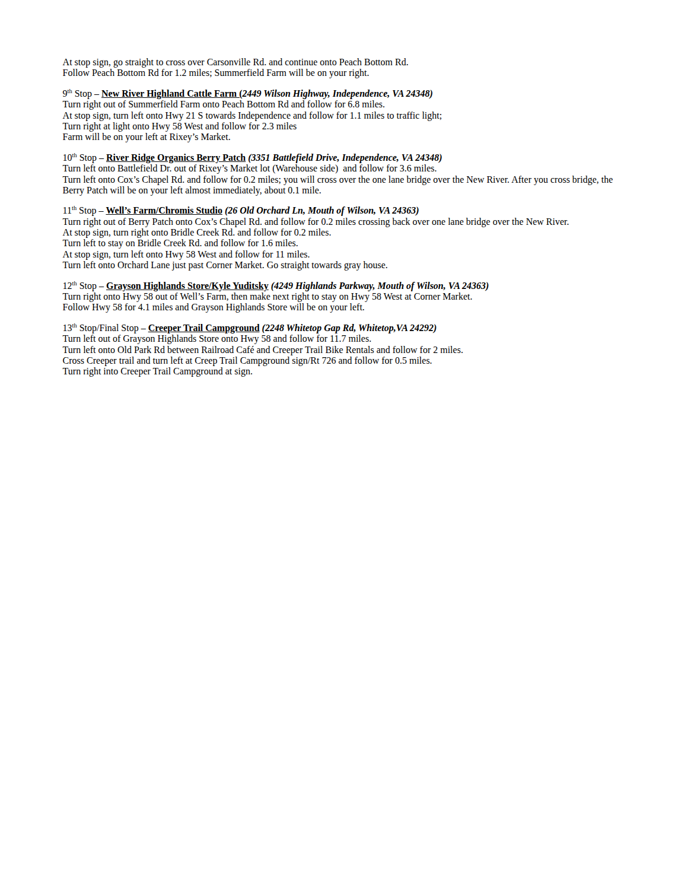At stop sign, go straight to cross over Carsonville Rd. and continue onto Peach Bottom Rd.
Follow Peach Bottom Rd for 1.2 miles; Summerfield Farm will be on your right.
9th Stop – New River Highland Cattle Farm (2449 Wilson Highway, Independence, VA 24348)
Turn right out of Summerfield Farm onto Peach Bottom Rd and follow for 6.8 miles.
At stop sign, turn left onto Hwy 21 S towards Independence and follow for 1.1 miles to traffic light;
Turn right at light onto Hwy 58 West and follow for 2.3 miles
Farm will be on your left at Rixey’s Market.
10th Stop – River Ridge Organics Berry Patch (3351 Battlefield Drive, Independence, VA 24348)
Turn left onto Battlefield Dr. out of Rixey’s Market lot (Warehouse side) and follow for 3.6 miles.
Turn left onto Cox’s Chapel Rd. and follow for 0.2 miles; you will cross over the one lane bridge over the New River. After you cross bridge, the Berry Patch will be on your left almost immediately, about 0.1 mile.
11th Stop – Well’s Farm/Chromis Studio (26 Old Orchard Ln, Mouth of Wilson, VA 24363)
Turn right out of Berry Patch onto Cox’s Chapel Rd. and follow for 0.2 miles crossing back over one lane bridge over the New River.
At stop sign, turn right onto Bridle Creek Rd. and follow for 0.2 miles.
Turn left to stay on Bridle Creek Rd. and follow for 1.6 miles.
At stop sign, turn left onto Hwy 58 West and follow for 11 miles.
Turn left onto Orchard Lane just past Corner Market. Go straight towards gray house.
12th Stop – Grayson Highlands Store/Kyle Yuditsky (4249 Highlands Parkway, Mouth of Wilson, VA 24363)
Turn right onto Hwy 58 out of Well’s Farm, then make next right to stay on Hwy 58 West at Corner Market.
Follow Hwy 58 for 4.1 miles and Grayson Highlands Store will be on your left.
13th Stop/Final Stop – Creeper Trail Campground (2248 Whitetop Gap Rd, Whitetop,VA 24292)
Turn left out of Grayson Highlands Store onto Hwy 58 and follow for 11.7 miles.
Turn left onto Old Park Rd between Railroad Café and Creeper Trail Bike Rentals and follow for 2 miles.
Cross Creeper trail and turn left at Creep Trail Campground sign/Rt 726 and follow for 0.5 miles.
Turn right into Creeper Trail Campground at sign.